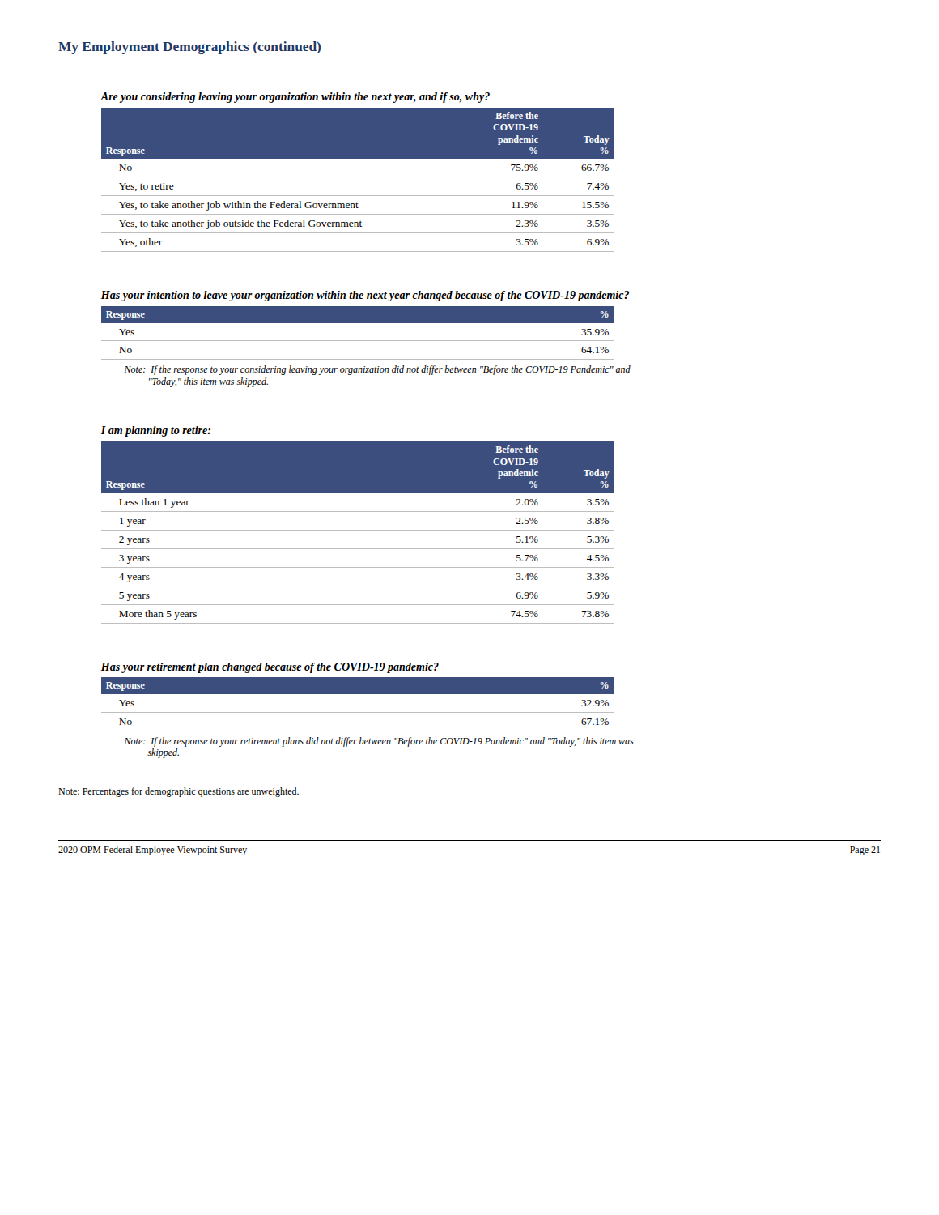My Employment Demographics (continued)
Are you considering leaving your organization within the next year, and if so, why?
| Response | Before the COVID-19 pandemic % | Today % |
| --- | --- | --- |
| No | 75.9% | 66.7% |
| Yes, to retire | 6.5% | 7.4% |
| Yes, to take another job within the Federal Government | 11.9% | 15.5% |
| Yes, to take another job outside the Federal Government | 2.3% | 3.5% |
| Yes, other | 3.5% | 6.9% |
Has your intention to leave your organization within the next year changed because of the COVID-19 pandemic?
| Response | % |
| --- | --- |
| Yes | 35.9% |
| No | 64.1% |
Note: If the response to your considering leaving your organization did not differ between "Before the COVID-19 Pandemic" and "Today," this item was skipped.
I am planning to retire:
| Response | Before the COVID-19 pandemic % | Today % |
| --- | --- | --- |
| Less than 1 year | 2.0% | 3.5% |
| 1 year | 2.5% | 3.8% |
| 2 years | 5.1% | 5.3% |
| 3 years | 5.7% | 4.5% |
| 4 years | 3.4% | 3.3% |
| 5 years | 6.9% | 5.9% |
| More than 5 years | 74.5% | 73.8% |
Has your retirement plan changed because of the COVID-19 pandemic?
| Response | % |
| --- | --- |
| Yes | 32.9% |
| No | 67.1% |
Note: If the response to your retirement plans did not differ between "Before the COVID-19 Pandemic" and "Today," this item was skipped.
Note: Percentages for demographic questions are unweighted.
2020 OPM Federal Employee Viewpoint Survey Page 21